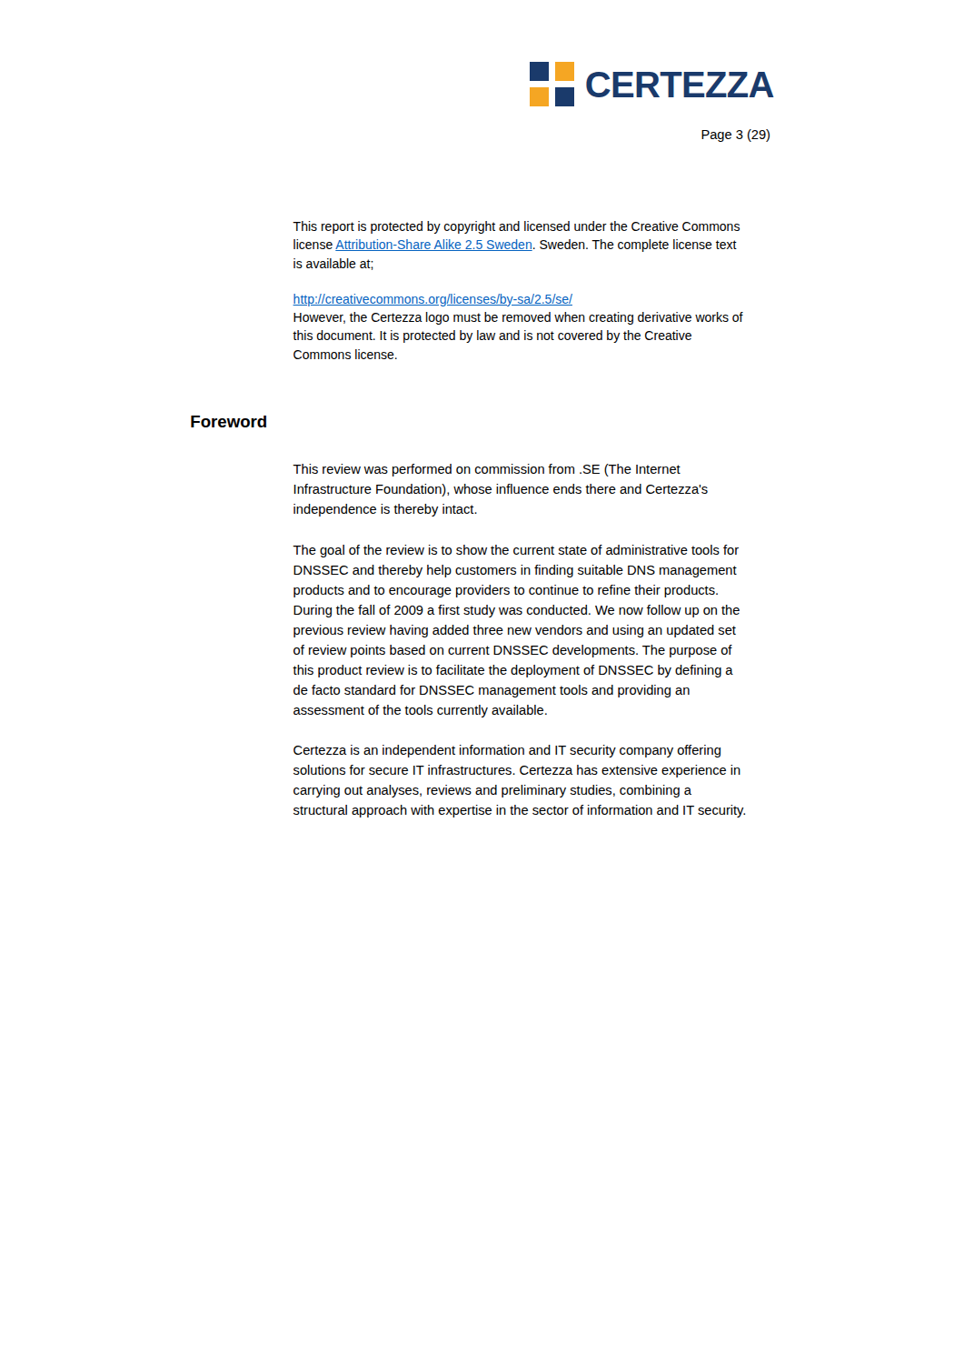CERTEZZA
Page 3 (29)
This report is protected by copyright and licensed under the Creative Commons license Attribution-Share Alike 2.5 Sweden. Sweden. The complete license text is available at;
http://creativecommons.org/licenses/by-sa/2.5/se/
However, the Certezza logo must be removed when creating derivative works of this document. It is protected by law and is not covered by the Creative Commons license.
Foreword
This review was performed on commission from .SE (The Internet Infrastructure Foundation), whose influence ends there and Certezza's independence is thereby intact.
The goal of the review is to show the current state of administrative tools for DNSSEC and thereby help customers in finding suitable DNS management products and to encourage providers to continue to refine their products. During the fall of 2009 a first study was conducted. We now follow up on the previous review having added three new vendors and using an updated set of review points based on current DNSSEC developments. The purpose of this product review is to facilitate the deployment of DNSSEC by defining a de facto standard for DNSSEC management tools and providing an assessment of the tools currently available.
Certezza is an independent information and IT security company offering solutions for secure IT infrastructures. Certezza has extensive experience in carrying out analyses, reviews and preliminary studies, combining a structural approach with expertise in the sector of information and IT security.